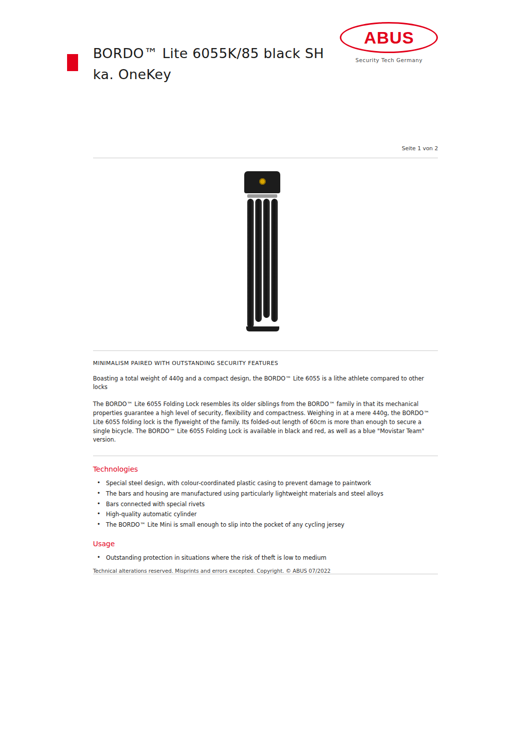BORDO™ Lite 6055K/85 black SH ka. OneKey
ABUS
Security Tech Germany
Seite 1 von 2
Minimalism paired with outstanding security features
Boasting a total weight of 440g and a compact design, the BORDO™ Lite 6055 is a lithe athlete compared to other locks
The BORDO™ Lite 6055 Folding Lock resembles its older siblings from the BORDO™ family in that its mechanical properties guarantee a high level of security, flexibility and compactness. Weighing in at a mere 440g, the BORDO™ Lite 6055 folding lock is the flyweight of the family. Its folded-out length of 60cm is more than enough to secure a single bicycle. The BORDO™ Lite 6055 Folding Lock is available in black and red, as well as a blue "Movistar Team" version.
Technologies
Special steel design, with colour-coordinated plastic casing to prevent damage to paintwork
The bars and housing are manufactured using particularly lightweight materials and steel alloys
Bars connected with special rivets
High-quality automatic cylinder
The BORDO™ Lite Mini is small enough to slip into the pocket of any cycling jersey
Usage
Outstanding protection in situations where the risk of theft is low to medium
Technical alterations reserved. Misprints and errors excepted. Copyright. © ABUS 07/2022